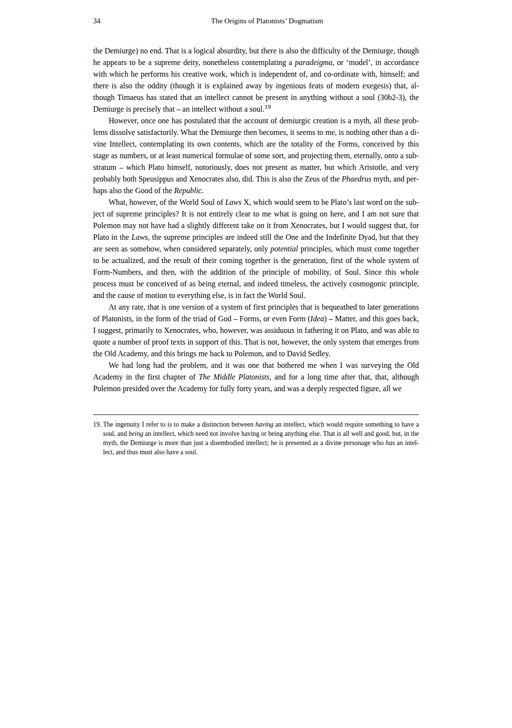34 The Origins of Platonists’ Dogmatism
the Demiurge) no end. That is a logical absurdity, but there is also the difficulty of the Demiurge, though he appears to be a supreme deity, nonetheless contemplating a paradeigma, or ‘model’, in accordance with which he performs his creative work, which is independent of, and co-ordinate with, himself; and there is also the oddity (though it is explained away by ingenious feats of modern exegesis) that, although Timaeus has stated that an intellect cannot be present in anything without a soul (30b2-3), the Demiurge is precisely that – an intellect without a soul.19
However, once one has postulated that the account of demiurgic creation is a myth, all these problems dissolve satisfactorily. What the Demiurge then becomes, it seems to me, is nothing other than a divine Intellect, contemplating its own contents, which are the totality of the Forms, conceived by this stage as numbers, or at least numerical formulae of some sort, and projecting them, eternally, onto a substratum – which Plato himself, notoriously, does not present as matter, but which Aristotle, and very probably both Speusippus and Xenocrates also, did. This is also the Zeus of the Phaedrus myth, and perhaps also the Good of the Republic.
What, however, of the World Soul of Laws X, which would seem to be Plato’s last word on the subject of supreme principles? It is not entirely clear to me what is going on here, and I am not sure that Polemon may not have had a slightly different take on it from Xenocrates, but I would suggest that, for Plato in the Laws, the supreme principles are indeed still the One and the Indefinite Dyad, but that they are seen as somehow, when considered separately, only potential principles, which must come together to be actualized, and the result of their coming together is the generation, first of the whole system of Form-Numbers, and then, with the addition of the principle of mobility, of Soul. Since this whole process must be conceived of as being eternal, and indeed timeless, the actively cosmogonic principle, and the cause of motion to everything else, is in fact the World Soul.
At any rate, that is one version of a system of first principles that is bequeathed to later generations of Platonists, in the form of the triad of God – Forms, or even Form (Idea) – Matter, and this goes back, I suggest, primarily to Xenocrates, who, however, was assiduous in fathering it on Plato, and was able to quote a number of proof texts in support of this. That is not, however, the only system that emerges from the Old Academy, and this brings me back to Polemon, and to David Sedley.
We had long had the problem, and it was one that bothered me when I was surveying the Old Academy in the first chapter of The Middle Platonists, and for a long time after that, that, although Polemon presided over the Academy for fully forty years, and was a deeply respected figure, all we
The ingenuity I refer to is to make a distinction between having an intellect, which would require something to have a soul, and being an intellect, which need not involve having or being anything else. That is all well and good, but, in the myth, the Demiurge is more than just a disembodied intellect; he is presented as a divine personage who has an intellect, and thus must also have a soul.